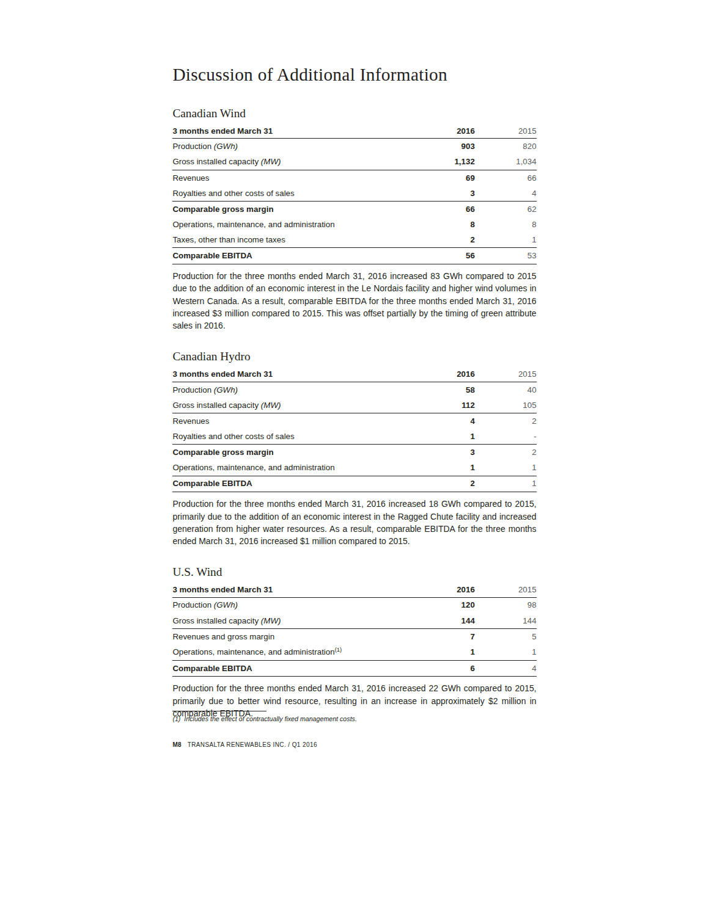Discussion of Additional Information
Canadian Wind
| 3 months ended March 31 | 2016 | 2015 |
| --- | --- | --- |
| Production (GWh) | 903 | 820 |
| Gross installed capacity (MW) | 1,132 | 1,034 |
| Revenues | 69 | 66 |
| Royalties and other costs of sales | 3 | 4 |
| Comparable gross margin | 66 | 62 |
| Operations, maintenance, and administration | 8 | 8 |
| Taxes, other than income taxes | 2 | 1 |
| Comparable EBITDA | 56 | 53 |
Production for the three months ended March 31, 2016 increased 83 GWh compared to 2015 due to the addition of an economic interest in the Le Nordais facility and higher wind volumes in Western Canada. As a result, comparable EBITDA for the three months ended March 31, 2016 increased $3 million compared to 2015. This was offset partially by the timing of green attribute sales in 2016.
Canadian Hydro
| 3 months ended March 31 | 2016 | 2015 |
| --- | --- | --- |
| Production (GWh) | 58 | 40 |
| Gross installed capacity (MW) | 112 | 105 |
| Revenues | 4 | 2 |
| Royalties and other costs of sales | 1 | - |
| Comparable gross margin | 3 | 2 |
| Operations, maintenance, and administration | 1 | 1 |
| Comparable EBITDA | 2 | 1 |
Production for the three months ended March 31, 2016 increased 18 GWh compared to 2015, primarily due to the addition of an economic interest in the Ragged Chute facility and increased generation from higher water resources. As a result, comparable EBITDA for the three months ended March 31, 2016 increased $1 million compared to 2015.
U.S. Wind
| 3 months ended March 31 | 2016 | 2015 |
| --- | --- | --- |
| Production (GWh) | 120 | 98 |
| Gross installed capacity (MW) | 144 | 144 |
| Revenues and gross margin | 7 | 5 |
| Operations, maintenance, and administration (1) | 1 | 1 |
| Comparable EBITDA | 6 | 4 |
Production for the three months ended March 31, 2016 increased 22 GWh compared to 2015, primarily due to better wind resource, resulting in an increase in approximately $2 million in comparable EBITDA.
(1) Includes the effect of contractually fixed management costs.
M8 TRANSALTA RENEWABLES INC. / Q1 2016